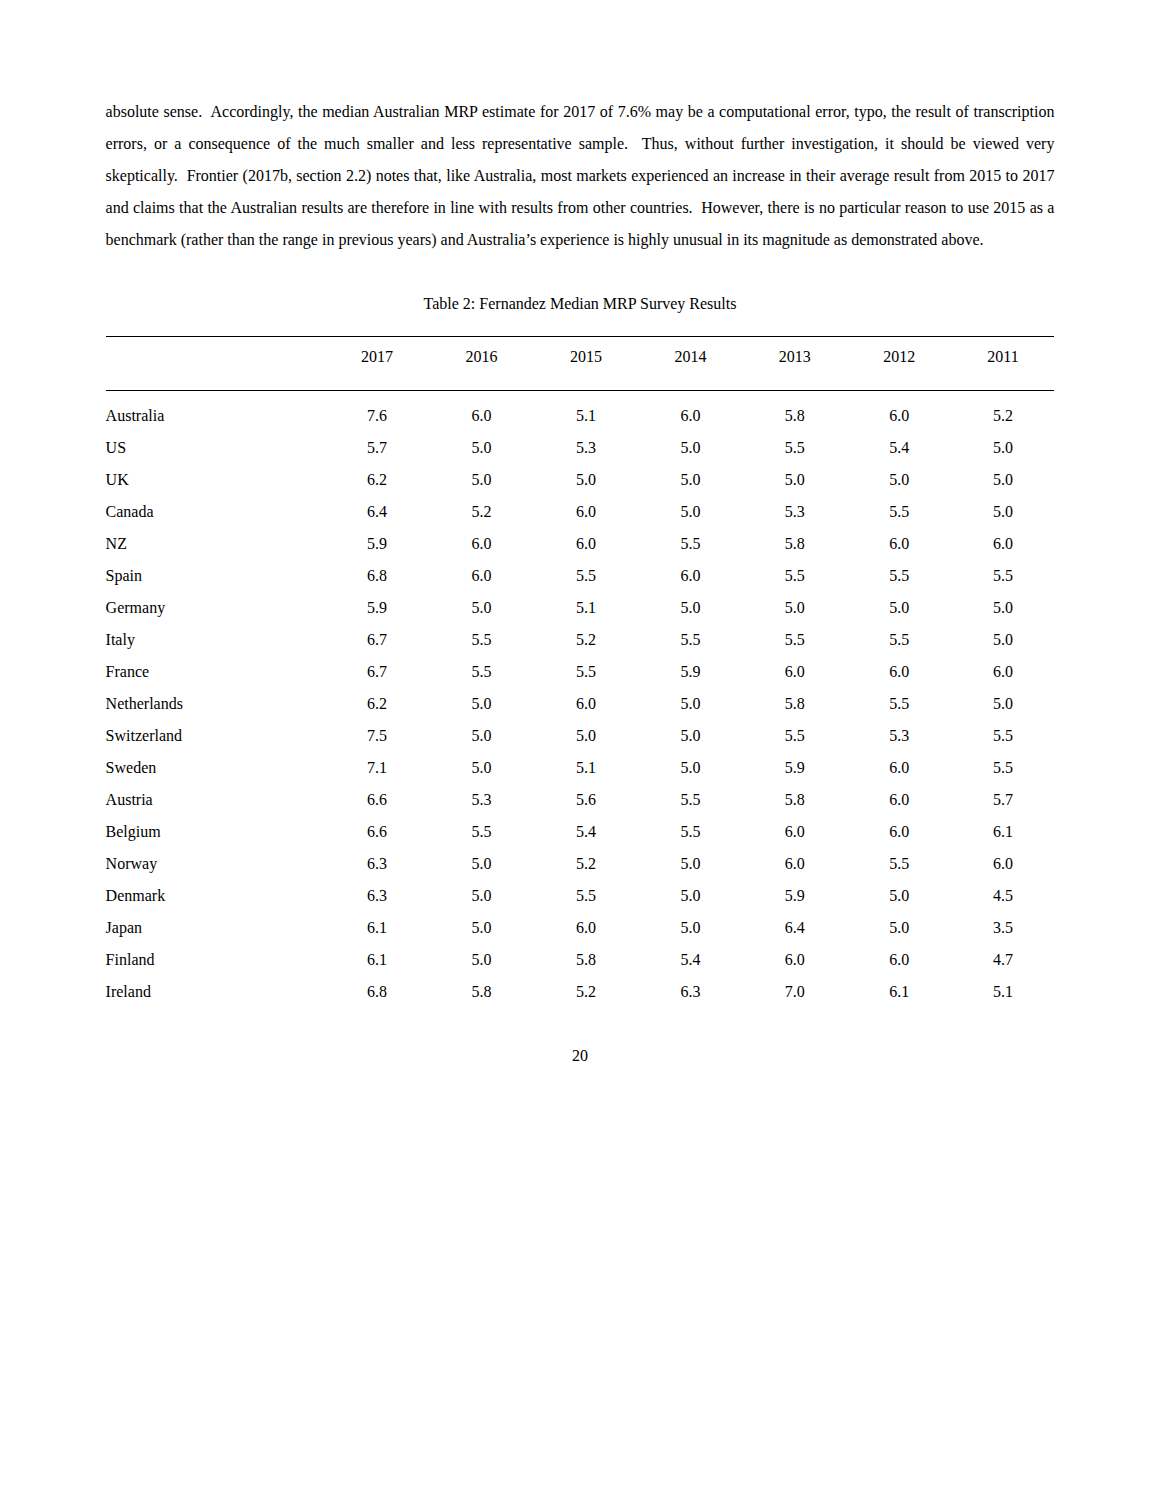absolute sense. Accordingly, the median Australian MRP estimate for 2017 of 7.6% may be a computational error, typo, the result of transcription errors, or a consequence of the much smaller and less representative sample. Thus, without further investigation, it should be viewed very skeptically. Frontier (2017b, section 2.2) notes that, like Australia, most markets experienced an increase in their average result from 2015 to 2017 and claims that the Australian results are therefore in line with results from other countries. However, there is no particular reason to use 2015 as a benchmark (rather than the range in previous years) and Australia’s experience is highly unusual in its magnitude as demonstrated above.
Table 2: Fernandez Median MRP Survey Results
| | 2017 | 2016 | 2015 | 2014 | 2013 | 2012 | 2011 |
| --- | --- | --- | --- | --- | --- | --- | --- |
| Australia | 7.6 | 6.0 | 5.1 | 6.0 | 5.8 | 6.0 | 5.2 |
| US | 5.7 | 5.0 | 5.3 | 5.0 | 5.5 | 5.4 | 5.0 |
| UK | 6.2 | 5.0 | 5.0 | 5.0 | 5.0 | 5.0 | 5.0 |
| Canada | 6.4 | 5.2 | 6.0 | 5.0 | 5.3 | 5.5 | 5.0 |
| NZ | 5.9 | 6.0 | 6.0 | 5.5 | 5.8 | 6.0 | 6.0 |
| Spain | 6.8 | 6.0 | 5.5 | 6.0 | 5.5 | 5.5 | 5.5 |
| Germany | 5.9 | 5.0 | 5.1 | 5.0 | 5.0 | 5.0 | 5.0 |
| Italy | 6.7 | 5.5 | 5.2 | 5.5 | 5.5 | 5.5 | 5.0 |
| France | 6.7 | 5.5 | 5.5 | 5.9 | 6.0 | 6.0 | 6.0 |
| Netherlands | 6.2 | 5.0 | 6.0 | 5.0 | 5.8 | 5.5 | 5.0 |
| Switzerland | 7.5 | 5.0 | 5.0 | 5.0 | 5.5 | 5.3 | 5.5 |
| Sweden | 7.1 | 5.0 | 5.1 | 5.0 | 5.9 | 6.0 | 5.5 |
| Austria | 6.6 | 5.3 | 5.6 | 5.5 | 5.8 | 6.0 | 5.7 |
| Belgium | 6.6 | 5.5 | 5.4 | 5.5 | 6.0 | 6.0 | 6.1 |
| Norway | 6.3 | 5.0 | 5.2 | 5.0 | 6.0 | 5.5 | 6.0 |
| Denmark | 6.3 | 5.0 | 5.5 | 5.0 | 5.9 | 5.0 | 4.5 |
| Japan | 6.1 | 5.0 | 6.0 | 5.0 | 6.4 | 5.0 | 3.5 |
| Finland | 6.1 | 5.0 | 5.8 | 5.4 | 6.0 | 6.0 | 4.7 |
| Ireland | 6.8 | 5.8 | 5.2 | 6.3 | 7.0 | 6.1 | 5.1 |
20